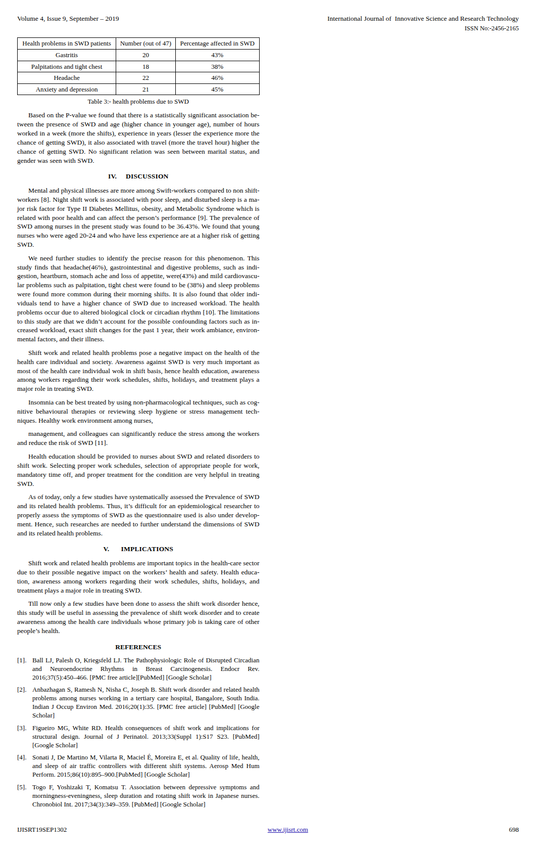Volume 4, Issue 9, September – 2019
International Journal of Innovative Science and Research Technology
ISSN No:-2456-2165
| Health problems in SWD patients | Number (out of 47) | Percentage affected in SWD |
| --- | --- | --- |
| Gastritis | 20 | 43% |
| Palpitations and tight chest | 18 | 38% |
| Headache | 22 | 46% |
| Anxiety and depression | 21 | 45% |
Table 3:- health problems due to SWD
Based on the P-value we found that there is a statistically significant association between the presence of SWD and age (higher chance in younger age), number of hours worked in a week (more the shifts), experience in years (lesser the experience more the chance of getting SWD), it also associated with travel (more the travel hour) higher the chance of getting SWD. No significant relation was seen between marital status, and gender was seen with SWD.
IV. DISCUSSION
Mental and physical illnesses are more among Swift-workers compared to non shift-workers [8]. Night shift work is associated with poor sleep, and disturbed sleep is a major risk factor for Type II Diabetes Mellitus, obesity, and Metabolic Syndrome which is related with poor health and can affect the person’s performance [9]. The prevalence of SWD among nurses in the present study was found to be 36.43%. We found that young nurses who were aged 20-24 and who have less experience are at a higher risk of getting SWD.
We need further studies to identify the precise reason for this phenomenon. This study finds that headache(46%), gastrointestinal and digestive problems, such as indigestion, heartburn, stomach ache and loss of appetite, were(43%) and mild cardiovascular problems such as palpitation, tight chest were found to be (38%) and sleep problems were found more common during their morning shifts. It is also found that older individuals tend to have a higher chance of SWD due to increased workload. The health problems occur due to altered biological clock or circadian rhythm [10]. The limitations to this study are that we didn’t account for the possible confounding factors such as increased workload, exact shift changes for the past 1 year, their work ambiance, environmental factors, and their illness.
Shift work and related health problems pose a negative impact on the health of the health care individual and society. Awareness against SWD is very much important as most of the health care individual wok in shift basis, hence health education, awareness among workers regarding their work schedules, shifts, holidays, and treatment plays a major role in treating SWD.
Insomnia can be best treated by using non-pharmacological techniques, such as cognitive behavioural therapies or reviewing sleep hygiene or stress management techniques. Healthy work environment among nurses,
management, and colleagues can significantly reduce the stress among the workers and reduce the risk of SWD [11].
Health education should be provided to nurses about SWD and related disorders to shift work. Selecting proper work schedules, selection of appropriate people for work, mandatory time off, and proper treatment for the condition are very helpful in treating SWD.
As of today, only a few studies have systematically assessed the Prevalence of SWD and its related health problems. Thus, it’s difficult for an epidemiological researcher to properly assess the symptoms of SWD as the questionnaire used is also under development. Hence, such researches are needed to further understand the dimensions of SWD and its related health problems.
V. IMPLICATIONS
Shift work and related health problems are important topics in the health-care sector due to their possible negative impact on the workers’ health and safety. Health education, awareness among workers regarding their work schedules, shifts, holidays, and treatment plays a major role in treating SWD.
Till now only a few studies have been done to assess the shift work disorder hence, this study will be useful in assessing the prevalence of shift work disorder and to create awareness among the health care individuals whose primary job is taking care of other people’s health.
REFERENCES
[1]. Ball LJ, Palesh O, Kriegsfeld LJ. The Pathophysiologic Role of Disrupted Circadian and Neuroendocrine Rhythms in Breast Carcinogenesis. Endocr Rev. 2016;37(5):450–466. [PMC free article][PubMed] [Google Scholar]
[2]. Anbazhagan S, Ramesh N, Nisha C, Joseph B. Shift work disorder and related health problems among nurses working in a tertiary care hospital, Bangalore, South India. Indian J Occup Environ Med. 2016;20(1):35. [PMC free article] [PubMed] [Google Scholar]
[3]. Figueiro MG, White RD. Health consequences of shift work and implications for structural design. Journal of J Perinatol. 2013;33(Suppl 1):S17 S23. [PubMed] [Google Scholar]
[4]. Sonati J, De Martino M, Vilarta R, Maciel É, Moreira E, et al. Quality of life, health, and sleep of air traffic controllers with different shift systems. Aerosp Med Hum Perform. 2015;86(10):895–900.[PubMed] [Google Scholar]
[5]. Togo F, Yoshizaki T, Komatsu T. Association between depressive symptoms and morningness-eveningness, sleep duration and rotating shift work in Japanese nurses. Chronobiol Int. 2017;34(3):349–359. [PubMed] [Google Scholar]
IJISRT19SEP1302
www.ijisrt.com
698